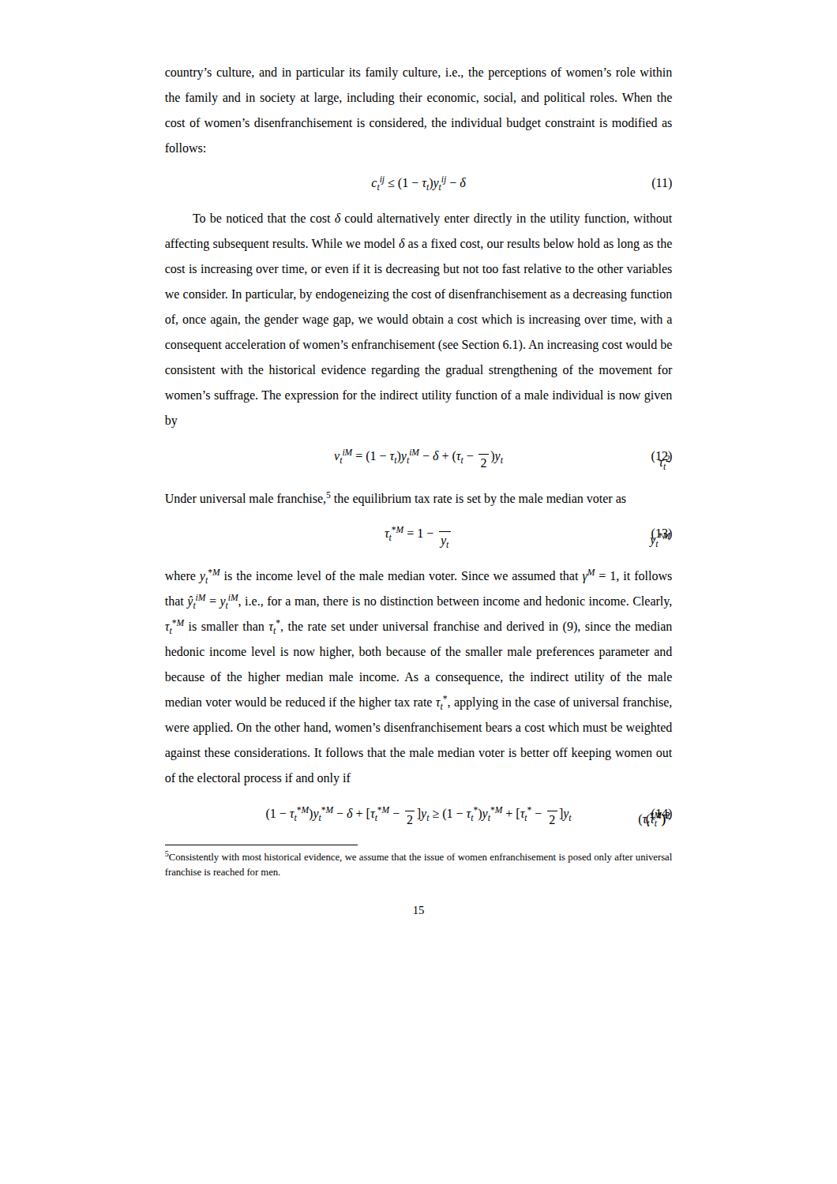country’s culture, and in particular its family culture, i.e., the perceptions of women’s role within the family and in society at large, including their economic, social, and political roles. When the cost of women’s disenfranchisement is considered, the individual budget constraint is modified as follows:
ctij ≤ (1 − τt)ytij − δ
(11)
To be noticed that the cost δ could alternatively enter directly in the utility function, without affecting subsequent results. While we model δ as a fixed cost, our results below hold as long as the cost is increasing over time, or even if it is decreasing but not too fast relative to the other variables we consider. In particular, by endogeneizing the cost of disenfranchisement as a decreasing function of, once again, the gender wage gap, we would obtain a cost which is increasing over time, with a consequent acceleration of women’s enfranchisement (see Section 6.1). An increasing cost would be consistent with the historical evidence regarding the gradual strengthening of the movement for women’s suffrage. The expression for the indirect utility function of a male individual is now given by
vtiM = (1 − τt)ytiM − δ + (τt − τt22)yt
(12)
Under universal male franchise,5 the equilibrium tax rate is set by the male median voter as
τt*M = 1 − yt*M yt
(13)
where yt*M is the income level of the male median voter. Since we assumed that γM = 1, it follows that ŷtiM = ytiM, i.e., for a man, there is no distinction between income and hedonic income. Clearly, τt*M is smaller than τt*, the rate set under universal franchise and derived in (9), since the median hedonic income level is now higher, both because of the smaller male preferences parameter and because of the higher median male income. As a consequence, the indirect utility of the male median voter would be reduced if the higher tax rate τt*, applying in the case of universal franchise, were applied. On the other hand, women’s disenfranchisement bears a cost which must be weighted against these considerations. It follows that the male median voter is better off keeping women out of the electoral process if and only if
(1 − τt*M)yt*M − δ + [τt*M − (τt*M)22]yt ≥ (1 − τt*)yt*M + [τt* − (τt*)22]yt
(14)
5Consistently with most historical evidence, we assume that the issue of women enfranchisement is posed only after universal franchise is reached for men.
15